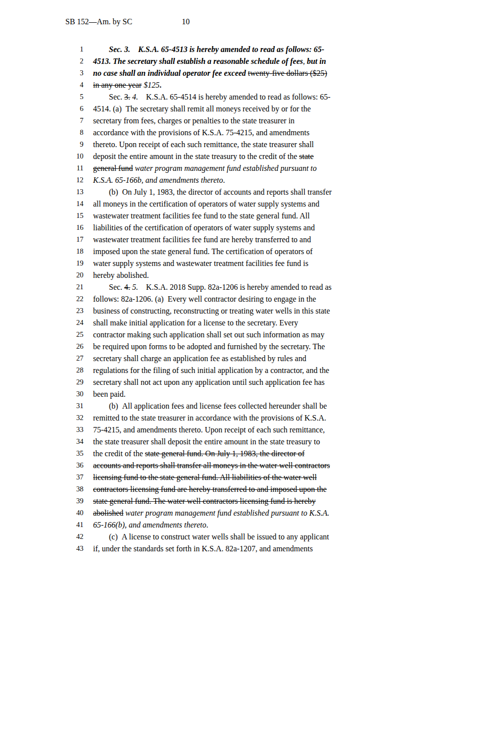SB 152—Am. by SC 10
Sec. 3. K.S.A. 65-4513 is hereby amended to read as follows: 65-
4513. The secretary shall establish a reasonable schedule of fees, but in
no case shall an individual operator fee exceed twenty-five dollars ($25)
in any one year $125.
Sec. 3. 4. K.S.A. 65-4514 is hereby amended to read as follows: 65-
4514. (a) The secretary shall remit all moneys received by or for the
secretary from fees, charges or penalties to the state treasurer in
accordance with the provisions of K.S.A. 75-4215, and amendments
thereto. Upon receipt of each such remittance, the state treasurer shall
deposit the entire amount in the state treasury to the credit of the state
general fund water program management fund established pursuant to
K.S.A. 65-166b, and amendments thereto.
(b) On July 1, 1983, the director of accounts and reports shall transfer
all moneys in the certification of operators of water supply systems and
wastewater treatment facilities fee fund to the state general fund. All
liabilities of the certification of operators of water supply systems and
wastewater treatment facilities fee fund are hereby transferred to and
imposed upon the state general fund. The certification of operators of
water supply systems and wastewater treatment facilities fee fund is
hereby abolished.
Sec. 4. 5. K.S.A. 2018 Supp. 82a-1206 is hereby amended to read as
follows: 82a-1206. (a) Every well contractor desiring to engage in the
business of constructing, reconstructing or treating water wells in this state
shall make initial application for a license to the secretary. Every
contractor making such application shall set out such information as may
be required upon forms to be adopted and furnished by the secretary. The
secretary shall charge an application fee as established by rules and
regulations for the filing of such initial application by a contractor, and the
secretary shall not act upon any application until such application fee has
been paid.
(b) All application fees and license fees collected hereunder shall be
remitted to the state treasurer in accordance with the provisions of K.S.A.
75-4215, and amendments thereto. Upon receipt of each such remittance,
the state treasurer shall deposit the entire amount in the state treasury to
the credit of the state general fund. On July 1, 1983, the director of
accounts and reports shall transfer all moneys in the water well contractors
licensing fund to the state general fund. All liabilities of the water well
contractors licensing fund are hereby transferred to and imposed upon the
state general fund. The water well contractors licensing fund is hereby
abolished water program management fund established pursuant to K.S.A.
65-166(b), and amendments thereto.
(c) A license to construct water wells shall be issued to any applicant
if, under the standards set forth in K.S.A. 82a-1207, and amendments